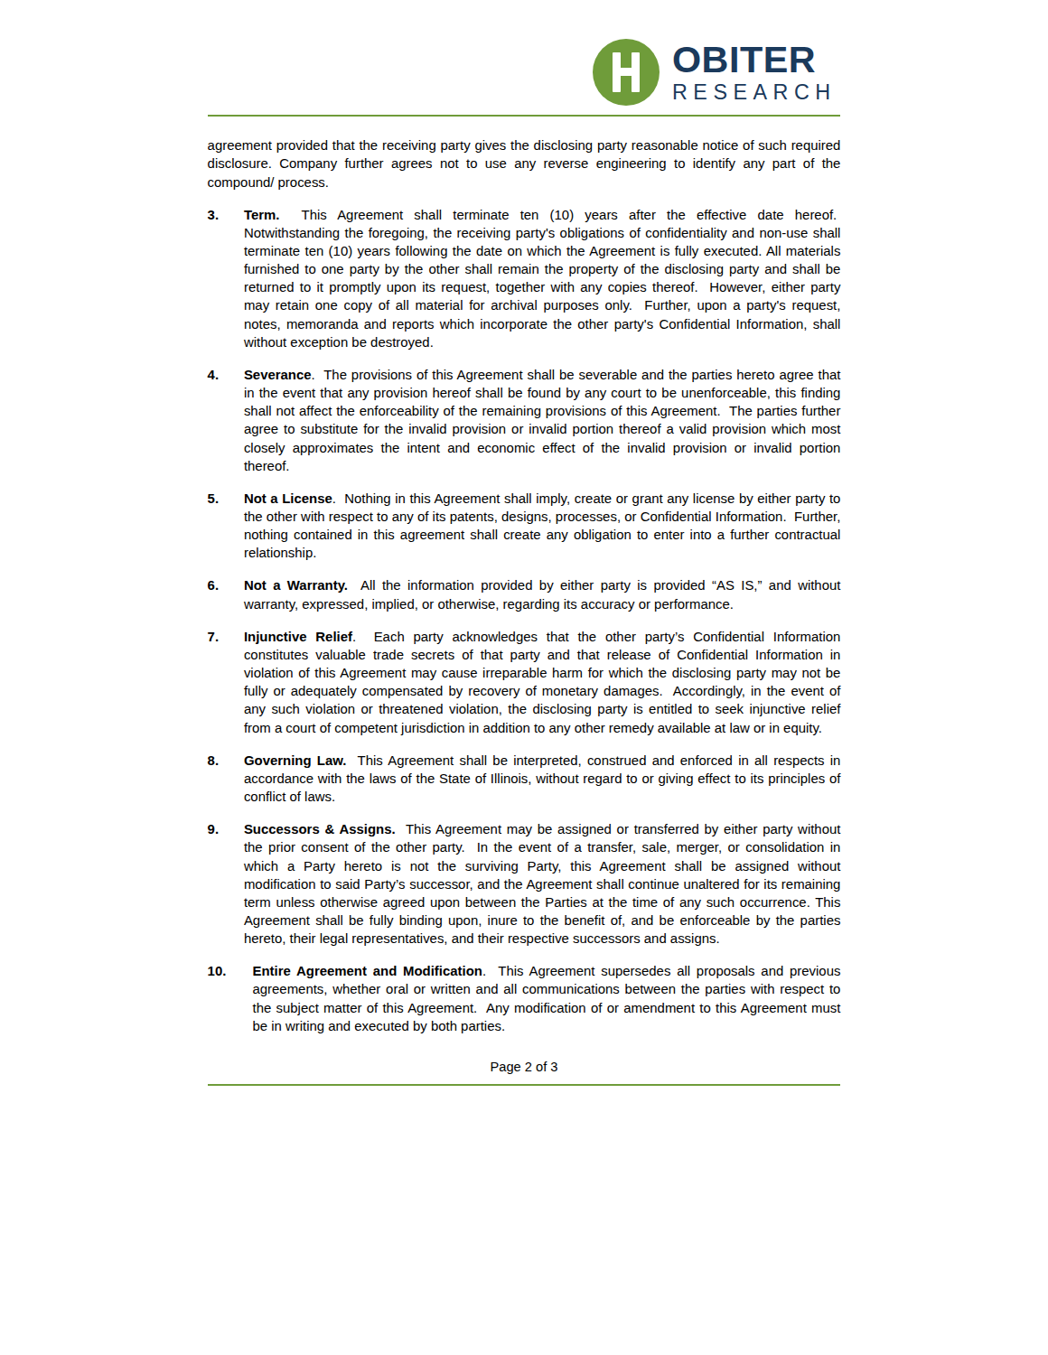OBITER
RESEARCH
agreement provided that the receiving party gives the disclosing party reasonable notice of such required disclosure. Company further agrees not to use any reverse engineering to identify any part of the compound/ process.
Term. This Agreement shall terminate ten (10) years after the effective date hereof. Notwithstanding the foregoing, the receiving party's obligations of confidentiality and non-use shall terminate ten (10) years following the date on which the Agreement is fully executed. All materials furnished to one party by the other shall remain the property of the disclosing party and shall be returned to it promptly upon its request, together with any copies thereof. However, either party may retain one copy of all material for archival purposes only. Further, upon a party's request, notes, memoranda and reports which incorporate the other party's Confidential Information, shall without exception be destroyed.
Severance. The provisions of this Agreement shall be severable and the parties hereto agree that in the event that any provision hereof shall be found by any court to be unenforceable, this finding shall not affect the enforceability of the remaining provisions of this Agreement. The parties further agree to substitute for the invalid provision or invalid portion thereof a valid provision which most closely approximates the intent and economic effect of the invalid provision or invalid portion thereof.
Not a License. Nothing in this Agreement shall imply, create or grant any license by either party to the other with respect to any of its patents, designs, processes, or Confidential Information. Further, nothing contained in this agreement shall create any obligation to enter into a further contractual relationship.
Not a Warranty. All the information provided by either party is provided “AS IS,” and without warranty, expressed, implied, or otherwise, regarding its accuracy or performance.
Injunctive Relief. Each party acknowledges that the other party’s Confidential Information constitutes valuable trade secrets of that party and that release of Confidential Information in violation of this Agreement may cause irreparable harm for which the disclosing party may not be fully or adequately compensated by recovery of monetary damages. Accordingly, in the event of any such violation or threatened violation, the disclosing party is entitled to seek injunctive relief from a court of competent jurisdiction in addition to any other remedy available at law or in equity.
Governing Law. This Agreement shall be interpreted, construed and enforced in all respects in accordance with the laws of the State of Illinois, without regard to or giving effect to its principles of conflict of laws.
Successors & Assigns. This Agreement may be assigned or transferred by either party without the prior consent of the other party. In the event of a transfer, sale, merger, or consolidation in which a Party hereto is not the surviving Party, this Agreement shall be assigned without modification to said Party’s successor, and the Agreement shall continue unaltered for its remaining term unless otherwise agreed upon between the Parties at the time of any such occurrence. This Agreement shall be fully binding upon, inure to the benefit of, and be enforceable by the parties hereto, their legal representatives, and their respective successors and assigns.
Entire Agreement and Modification. This Agreement supersedes all proposals and previous agreements, whether oral or written and all communications between the parties with respect to the subject matter of this Agreement. Any modification of or amendment to this Agreement must be in writing and executed by both parties.
Page 2 of 3